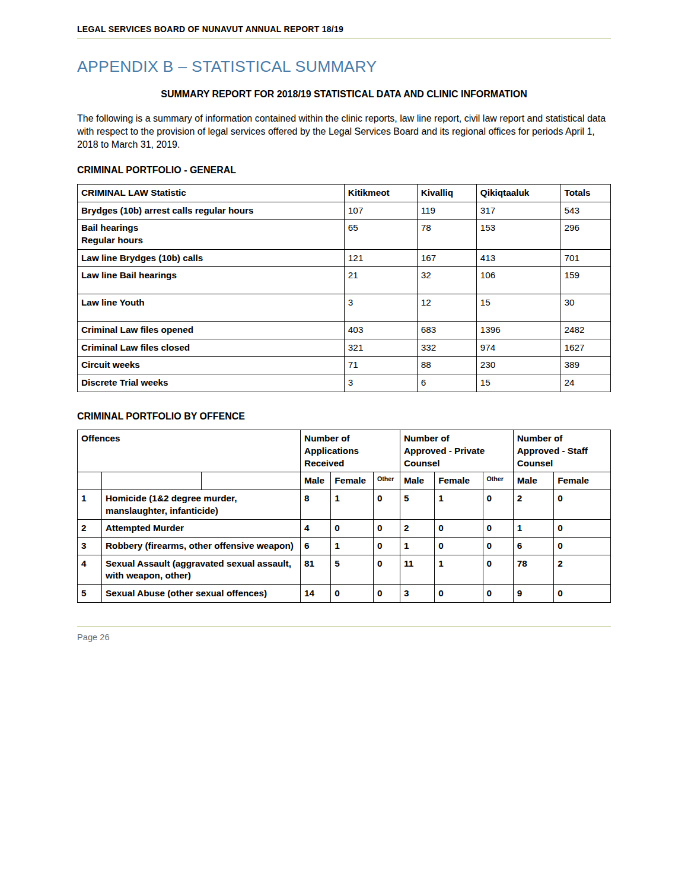LEGAL SERVICES BOARD OF NUNAVUT ANNUAL REPORT 18/19
APPENDIX B – STATISTICAL SUMMARY
SUMMARY REPORT FOR 2018/19 STATISTICAL DATA AND CLINIC INFORMATION
The following is a summary of information contained within the clinic reports, law line report, civil law report and statistical data with respect to the provision of legal services offered by the Legal Services Board and its regional offices for periods April 1, 2018 to March 31, 2019.
CRIMINAL PORTFOLIO - GENERAL
| CRIMINAL LAW Statistic | Kitikmeot | Kivalliq | Qikiqtaaluk | Totals |
| --- | --- | --- | --- | --- |
| Brydges (10b) arrest calls regular hours | 107 | 119 | 317 | 543 |
| Bail hearings Regular hours | 65 | 78 | 153 | 296 |
| Law line Brydges (10b) calls | 121 | 167 | 413 | 701 |
| Law line Bail hearings | 21 | 32 | 106 | 159 |
| Law line Youth | 3 | 12 | 15 | 30 |
| Criminal Law files opened | 403 | 683 | 1396 | 2482 |
| Criminal Law files closed | 321 | 332 | 974 | 1627 |
| Circuit weeks | 71 | 88 | 230 | 389 |
| Discrete Trial weeks | 3 | 6 | 15 | 24 |
CRIMINAL PORTFOLIO BY OFFENCE
| Offences | Number of Applications Received | Number of Approved - Private Counsel | Number of Approved - Staff Counsel |
| --- | --- | --- | --- |
| | | | Male | Female | Other | Male | Female | Other | Male | Female |
| 1 | Homicide (1&2 degree murder, manslaughter, infanticide) | 8 | 1 | 0 | 5 | 1 | 0 | 2 | 0 |
| 2 | Attempted Murder | 4 | 0 | 0 | 2 | 0 | 0 | 1 | 0 |
| 3 | Robbery (firearms, other offensive weapon) | 6 | 1 | 0 | 1 | 0 | 0 | 6 | 0 |
| 4 | Sexual Assault (aggravated sexual assault, with weapon, other) | 81 | 5 | 0 | 11 | 1 | 0 | 78 | 2 |
| 5 | Sexual Abuse (other sexual offences) | 14 | 0 | 0 | 3 | 0 | 0 | 9 | 0 |
Page 26